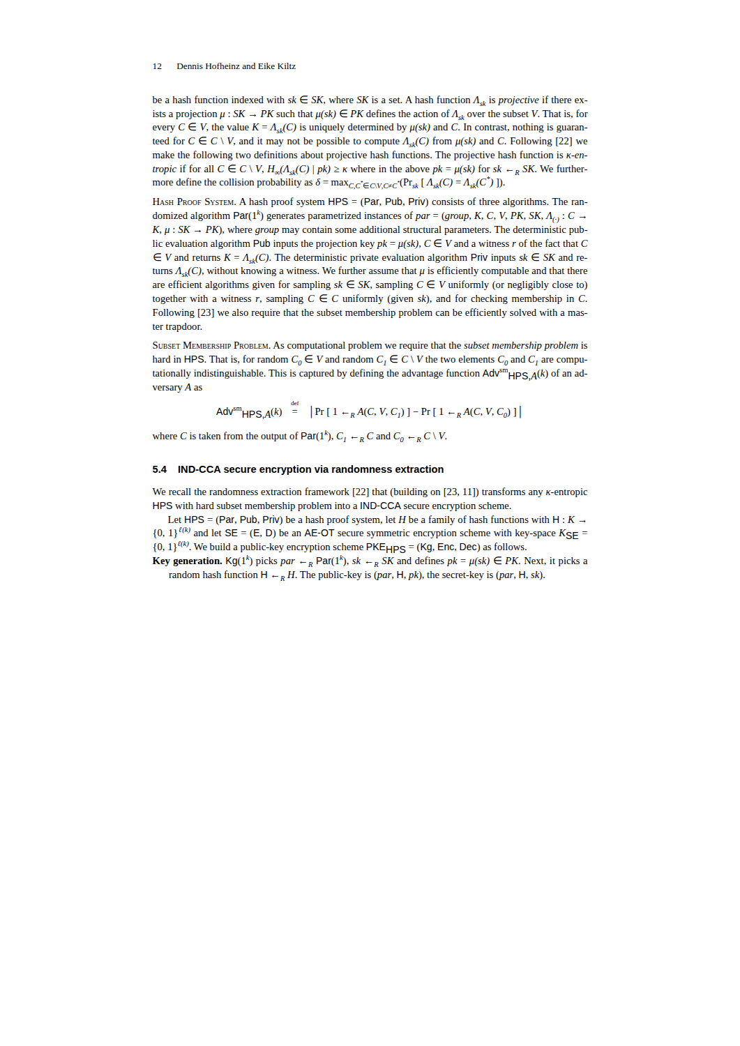12 Dennis Hofheinz and Eike Kiltz
be a hash function indexed with sk ∈ SK, where SK is a set. A hash function Λsk is projective if there exists a projection μ : SK → PK such that μ(sk) ∈ PK defines the action of Λsk over the subset V. That is, for every C ∈ V, the value K = Λsk(C) is uniquely determined by μ(sk) and C. In contrast, nothing is guaranteed for C ∈ C \ V, and it may not be possible to compute Λsk(C) from μ(sk) and C. Following [22] we make the following two definitions about projective hash functions. The projective hash function is κ-entropic if for all C ∈ C \ V, H∞(Λsk(C) | pk) ≥ κ where in the above pk = μ(sk) for sk ←R SK. We furthermore define the collision probability as δ = maxC,C*∈C\V,C≠C*(Prsk [ Λsk(C) = Λsk(C*) ]).
Hash Proof System. A hash proof system HPS = (Par, Pub, Priv) consists of three algorithms. The randomized algorithm Par(1k) generates parametrized instances of par = (group, K, C, V, PK, SK, Λ(·) : C → K, μ : SK → PK), where group may contain some additional structural parameters. The deterministic public evaluation algorithm Pub inputs the projection key pk = μ(sk), C ∈ V and a witness r of the fact that C ∈ V and returns K = Λsk(C). The deterministic private evaluation algorithm Priv inputs sk ∈ SK and returns Λsk(C), without knowing a witness. We further assume that μ is efficiently computable and that there are efficient algorithms given for sampling sk ∈ SK, sampling C ∈ V uniformly (or negligibly close to) together with a witness r, sampling C ∈ C uniformly (given sk), and for checking membership in C. Following [23] we also require that the subset membership problem can be efficiently solved with a master trapdoor.
Subset Membership Problem. As computational problem we require that the subset membership problem is hard in HPS. That is, for random C0 ∈ V and random C1 ∈ C \ V the two elements C0 and C1 are computationally indistinguishable. This is captured by defining the advantage function AdvsmHPS,A(k) of an adversary A as
AdvsmHPS,A(k) def= │Pr [ 1 ←R A(C, V, C1) ] − Pr [ 1 ←R A(C, V, C0) ]│
where C is taken from the output of Par(1k), C1 ←R C and C0 ←R C \ V.
5.4 IND-CCA secure encryption via randomness extraction
We recall the randomness extraction framework [22] that (building on [23, 11]) transforms any κ-entropic HPS with hard subset membership problem into a IND-CCA secure encryption scheme.
Let HPS = (Par, Pub, Priv) be a hash proof system, let H be a family of hash functions with H : K → {0, 1}ℓ(k) and let SE = (E, D) be an AE-OT secure symmetric encryption scheme with key-space KSE = {0, 1}ℓ(k). We build a public-key encryption scheme PKEHPS = (Kg, Enc, Dec) as follows.
Key generation. Kg(1k) picks par ←R Par(1k), sk ←R SK and defines pk = μ(sk) ∈ PK. Next, it picks a random hash function H ←R H. The public-key is (par, H, pk), the secret-key is (par, H, sk).